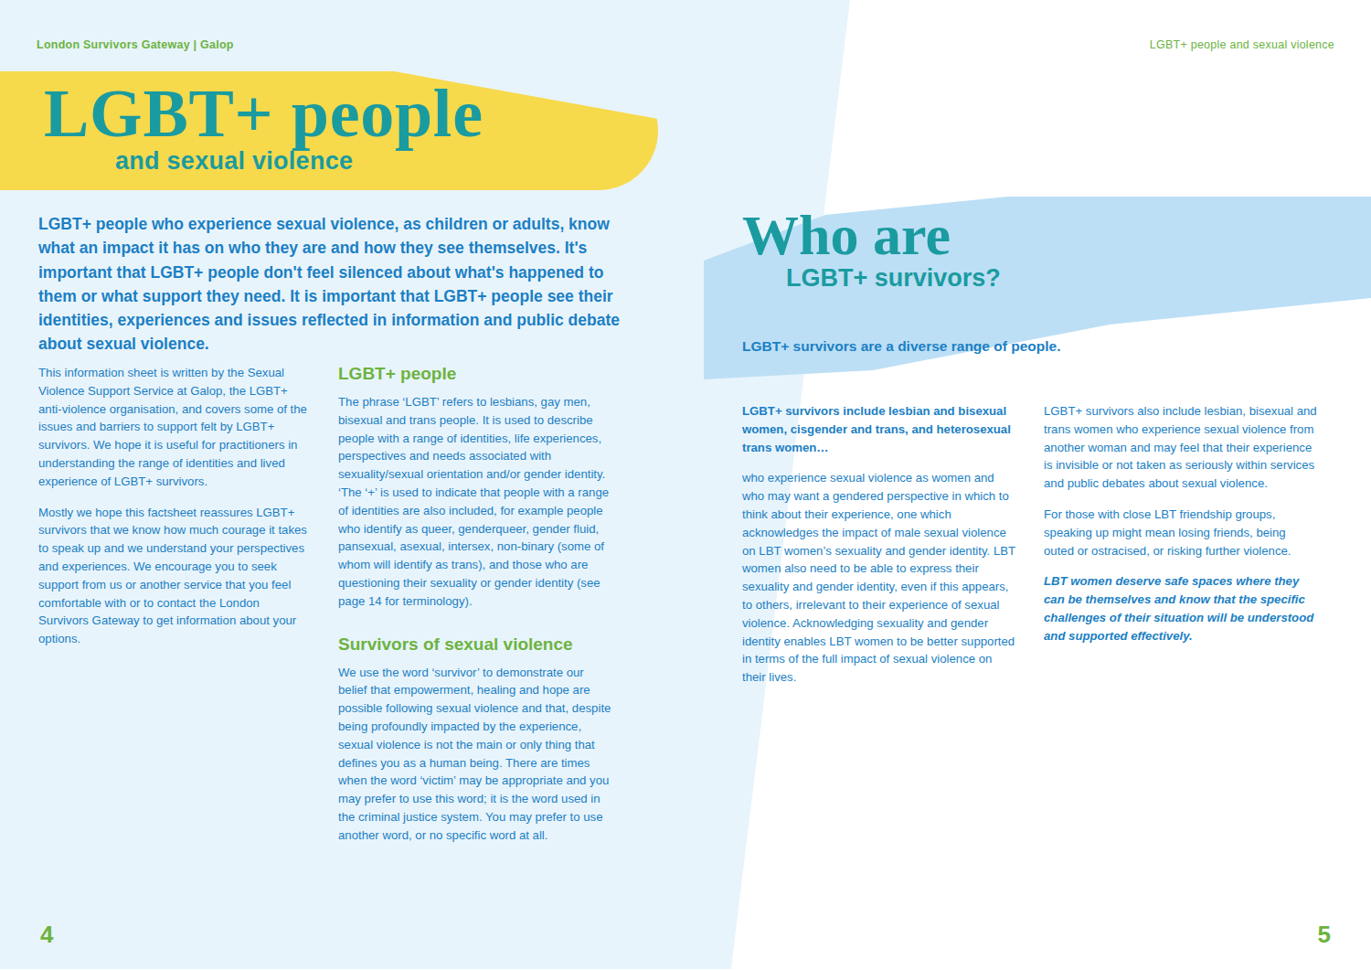London Survivors Gateway | Galop
LGBT+ people and sexual violence
LGBT+ people and sexual violence
LGBT+ people who experience sexual violence, as children or adults, know what an impact it has on who they are and how they see themselves. It's important that LGBT+ people don't feel silenced about what's happened to them or what support they need. It is important that LGBT+ people see their identities, experiences and issues reflected in information and public debate about sexual violence.
This information sheet is written by the Sexual Violence Support Service at Galop, the LGBT+ anti-violence organisation, and covers some of the issues and barriers to support felt by LGBT+ survivors. We hope it is useful for practitioners in understanding the range of identities and lived experience of LGBT+ survivors.
Mostly we hope this factsheet reassures LGBT+ survivors that we know how much courage it takes to speak up and we understand your perspectives and experiences. We encourage you to seek support from us or another service that you feel comfortable with or to contact the London Survivors Gateway to get information about your options.
LGBT+ people
The phrase ‘LGBT’ refers to lesbians, gay men, bisexual and trans people. It is used to describe people with a range of identities, life experiences, perspectives and needs associated with sexuality/sexual orientation and/or gender identity. ‘The ‘+’ is used to indicate that people with a range of identities are also included, for example people who identify as queer, genderqueer, gender fluid, pansexual, asexual, intersex, non-binary (some of whom will identify as trans), and those who are questioning their sexuality or gender identity (see page 14 for terminology).
Survivors of sexual violence
We use the word ‘survivor’ to demonstrate our belief that empowerment, healing and hope are possible following sexual violence and that, despite being profoundly impacted by the experience, sexual violence is not the main or only thing that defines you as a human being. There are times when the word ‘victim’ may be appropriate and you may prefer to use this word; it is the word used in the criminal justice system. You may prefer to use another word, or no specific word at all.
Who are LGBT+ survivors?
LGBT+ survivors are a diverse range of people.
LGBT+ survivors include lesbian and bisexual women, cisgender and trans, and heterosexual trans women…
who experience sexual violence as women and who may want a gendered perspective in which to think about their experience, one which acknowledges the impact of male sexual violence on LBT women’s sexuality and gender identity. LBT women also need to be able to express their sexuality and gender identity, even if this appears, to others, irrelevant to their experience of sexual violence. Acknowledging sexuality and gender identity enables LBT women to be better supported in terms of the full impact of sexual violence on their lives.
LGBT+ survivors also include lesbian, bisexual and trans women who experience sexual violence from another woman and may feel that their experience is invisible or not taken as seriously within services and public debates about sexual violence.
For those with close LBT friendship groups, speaking up might mean losing friends, being outed or ostracised, or risking further violence.
LBT women deserve safe spaces where they can be themselves and know that the specific challenges of their situation will be understood and supported effectively.
4
5